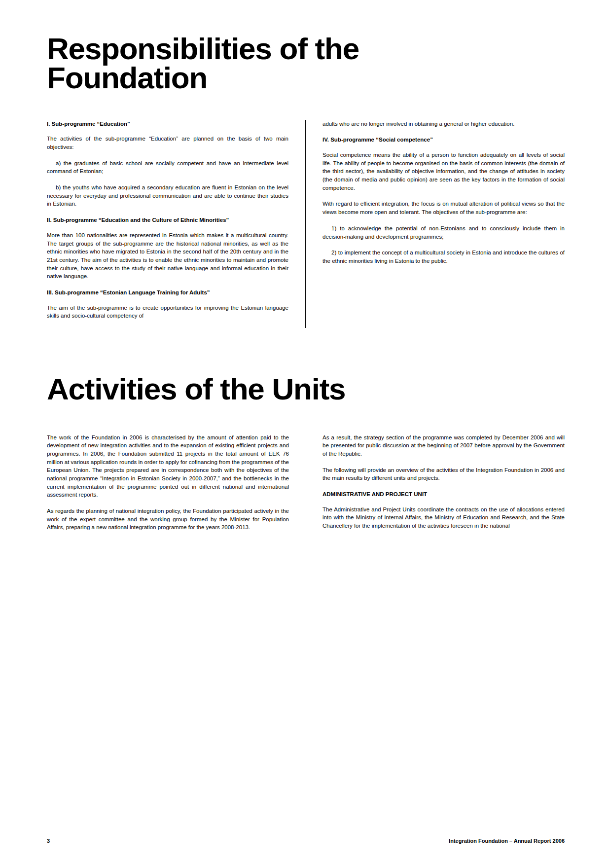Responsibilities of the
Foundation
I. Sub-programme “Education”
The activities of the sub-programme “Education” are planned on the basis of two main objectives:
a) the graduates of basic school are socially competent and have an intermediate level command of Estonian;
b) the youths who have acquired a secondary education are fluent in Estonian on the level necessary for everyday and professional communication and are able to continue their studies in Estonian.
II. Sub-programme “Education and the Culture of Ethnic Minorities”
More than 100 nationalities are represented in Estonia which makes it a multicultural country. The target groups of the sub-programme are the historical national minorities, as well as the ethnic minorities who have migrated to Estonia in the second half of the 20th century and in the 21st century. The aim of the activities is to enable the ethnic minorities to maintain and promote their culture, have access to the study of their native language and informal education in their native language.
III. Sub-programme “Estonian Language Training for Adults”
The aim of the sub-programme is to create opportunities for improving the Estonian language skills and socio-cultural competency of
adults who are no longer involved in obtaining a general or higher education.
IV. Sub-programme “Social competence”
Social competence means the ability of a person to function adequately on all levels of social life. The ability of people to become organised on the basis of common interests (the domain of the third sector), the availability of objective information, and the change of attitudes in society (the domain of media and public opinion) are seen as the key factors in the formation of social competence.
With regard to efficient integration, the focus is on mutual alteration of political views so that the views become more open and tolerant. The objectives of the sub-programme are:
1) to acknowledge the potential of non-Estonians and to consciously include them in decision-making and development programmes;
2) to implement the concept of a multicultural society in Estonia and introduce the cultures of the ethnic minorities living in Estonia to the public.
Activities of the Units
The work of the Foundation in 2006 is characterised by the amount of attention paid to the development of new integration activities and to the expansion of existing efficient projects and programmes. In 2006, the Foundation submitted 11 projects in the total amount of EEK 76 million at various application rounds in order to apply for cofinancing from the programmes of the European Union. The projects prepared are in correspondence both with the objectives of the national programme “Integration in Estonian Society in 2000-2007,” and the bottlenecks in the current implementation of the programme pointed out in different national and international assessment reports.
As regards the planning of national integration policy, the Foundation participated actively in the work of the expert committee and the working group formed by the Minister for Population Affairs, preparing a new national integration programme for the years 2008-2013.
As a result, the strategy section of the programme was completed by December 2006 and will be presented for public discussion at the beginning of 2007 before approval by the Government of the Republic.
The following will provide an overview of the activities of the Integration Foundation in 2006 and the main results by different units and projects.
ADMINISTRATIVE AND PROJECT UNIT
The Administrative and Project Units coordinate the contracts on the use of allocations entered into with the Ministry of Internal Affairs, the Ministry of Education and Research, and the State Chancellery for the implementation of the activities foreseen in the national
3
Integration Foundation – Annual Report 2006